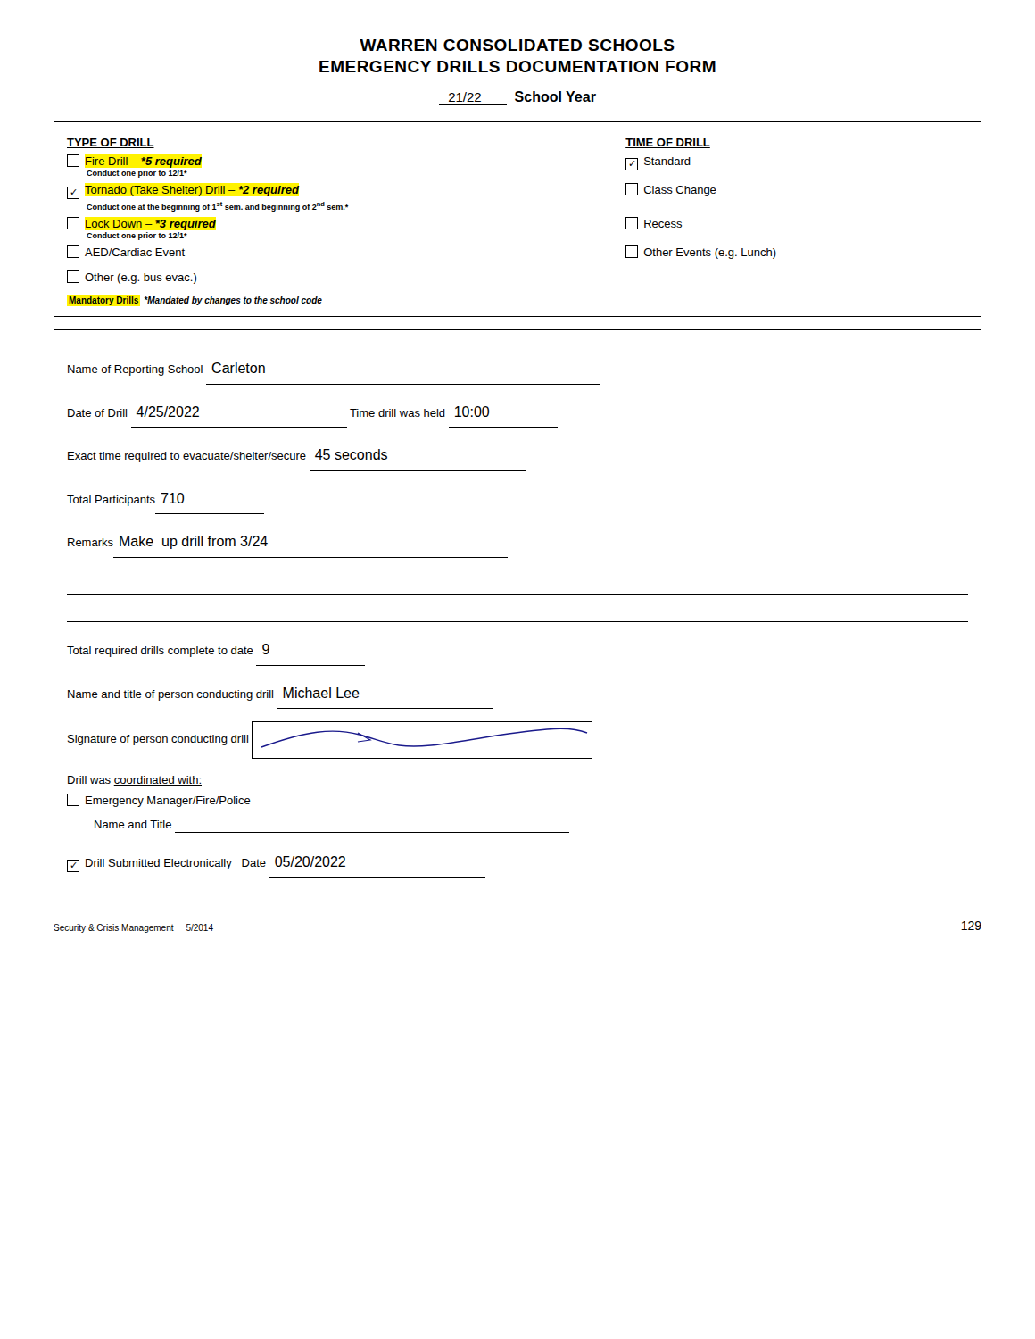WARREN CONSOLIDATED SCHOOLS
EMERGENCY DRILLS DOCUMENTATION FORM
21/22 School Year
| TYPE OF DRILL | TIME OF DRILL |
| Fire Drill – *5 required Conduct one prior to 12/1* | ✓ Standard |
| ✓ Tornado (Take Shelter) Drill – *2 required Conduct one at the beginning of 1 st sem. and beginning of 2 nd sem.* | Class Change |
| Lock Down – *3 required Conduct one prior to 12/1* | Recess |
| AED/Cardiac Event | Other Events (e.g. Lunch) |
| Other (e.g. bus evac.) | |
Mandatory Drills*Mandated by changes to the school code
Name of Reporting School Carleton
Date of Drill 4/25/2022 Time drill was held 10:00
Exact time required to evacuate/shelter/secure 45 seconds
Total Participants710
RemarksMake up drill from 3/24
Total required drills complete to date 9
Name and title of person conducting drill Michael Lee
Signature of person conducting drill
Drill was coordinated with:
Emergency Manager/Fire/Police
Name and Title
✓Drill Submitted Electronically Date 05/20/2022
Security & Crisis Management 5/2014
129